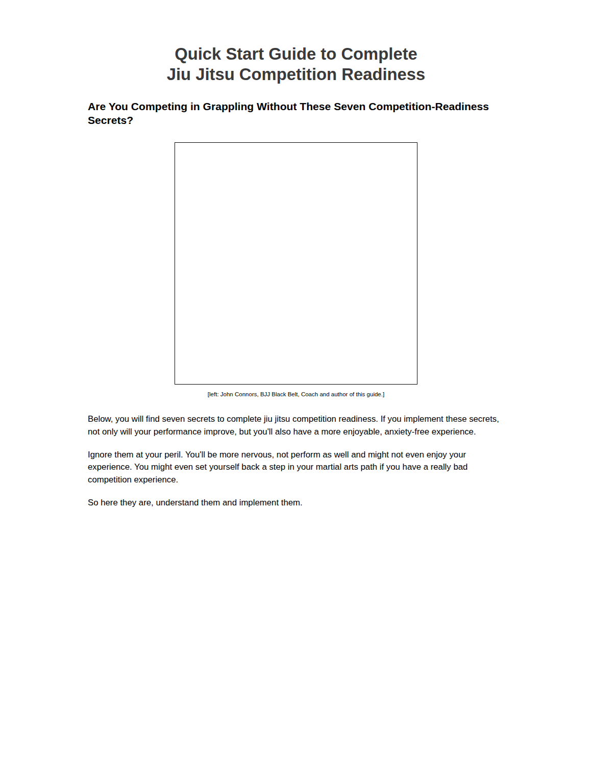Quick Start Guide to Complete
Jiu Jitsu Competition Readiness
Are You Competing in Grappling Without These Seven Competition-Readiness Secrets?
[left: John Connors, BJJ Black Belt, Coach and author of this guide.]
Below, you will find seven secrets to complete jiu jitsu competition readiness. If you implement these secrets, not only will your performance improve, but you'll also have a more enjoyable, anxiety-free experience.
Ignore them at your peril. You'll be more nervous, not perform as well and might not even enjoy your experience. You might even set yourself back a step in your martial arts path if you have a really bad competition experience.
So here they are, understand them and implement them.